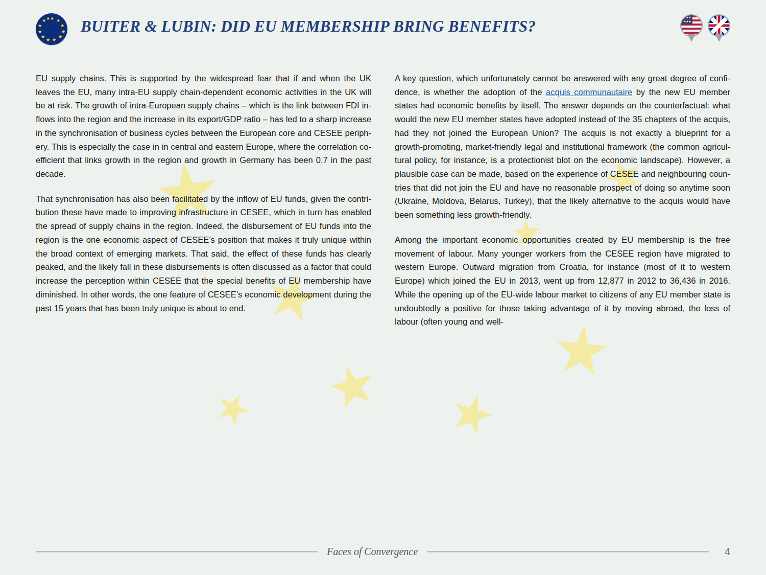★
★
★
★
★
★
★
★
★ ★ ★ ★ ★ ★ ★ ★ ★ ★ ★ ★
BUITER & LUBIN: DID EU MEMBERSHIP BRING BENEFITS?
EU supply chains. This is supported by the widespread fear that if and when the UK leaves the EU, many intra-EU supply chain-dependent economic activities in the UK will be at risk. The growth of intra-European supply chains – which is the link between FDI inflows into the region and the increase in its export/GDP ratio – has led to a sharp increase in the synchronisation of business cycles between the European core and CESEE periphery. This is especially the case in in central and eastern Europe, where the correlation coefficient that links growth in the region and growth in Germany has been 0.7 in the past decade.
That synchronisation has also been facilitated by the inflow of EU funds, given the contribution these have made to improving infrastructure in CESEE, which in turn has enabled the spread of supply chains in the region. Indeed, the disbursement of EU funds into the region is the one economic aspect of CESEE’s position that makes it truly unique within the broad context of emerging markets. That said, the effect of these funds has clearly peaked, and the likely fall in these disbursements is often discussed as a factor that could increase the perception within CESEE that the special benefits of EU membership have diminished. In other words, the one feature of CESEE’s economic development during the past 15 years that has been truly unique is about to end.
A key question, which unfortunately cannot be answered with any great degree of confidence, is whether the adoption of the acquis communautaire by the new EU member states had economic benefits by itself. The answer depends on the counterfactual: what would the new EU member states have adopted instead of the 35 chapters of the acquis, had they not joined the European Union? The acquis is not exactly a blueprint for a growth-promoting, market-friendly legal and institutional framework (the common agricultural policy, for instance, is a protectionist blot on the economic landscape). However, a plausible case can be made, based on the experience of CESEE and neighbouring countries that did not join the EU and have no reasonable prospect of doing so anytime soon (Ukraine, Moldova, Belarus, Turkey), that the likely alternative to the acquis would have been something less growth-friendly.
Among the important economic opportunities created by EU membership is the free movement of labour. Many younger workers from the CESEE region have migrated to western Europe. Outward migration from Croatia, for instance (most of it to western Europe) which joined the EU in 2013, went up from 12,877 in 2012 to 36,436 in 2016. While the opening up of the EU-wide labour market to citizens of any EU member state is undoubtedly a positive for those taking advantage of it by moving abroad, the loss of labour (often young and well-
Faces of Convergence
4